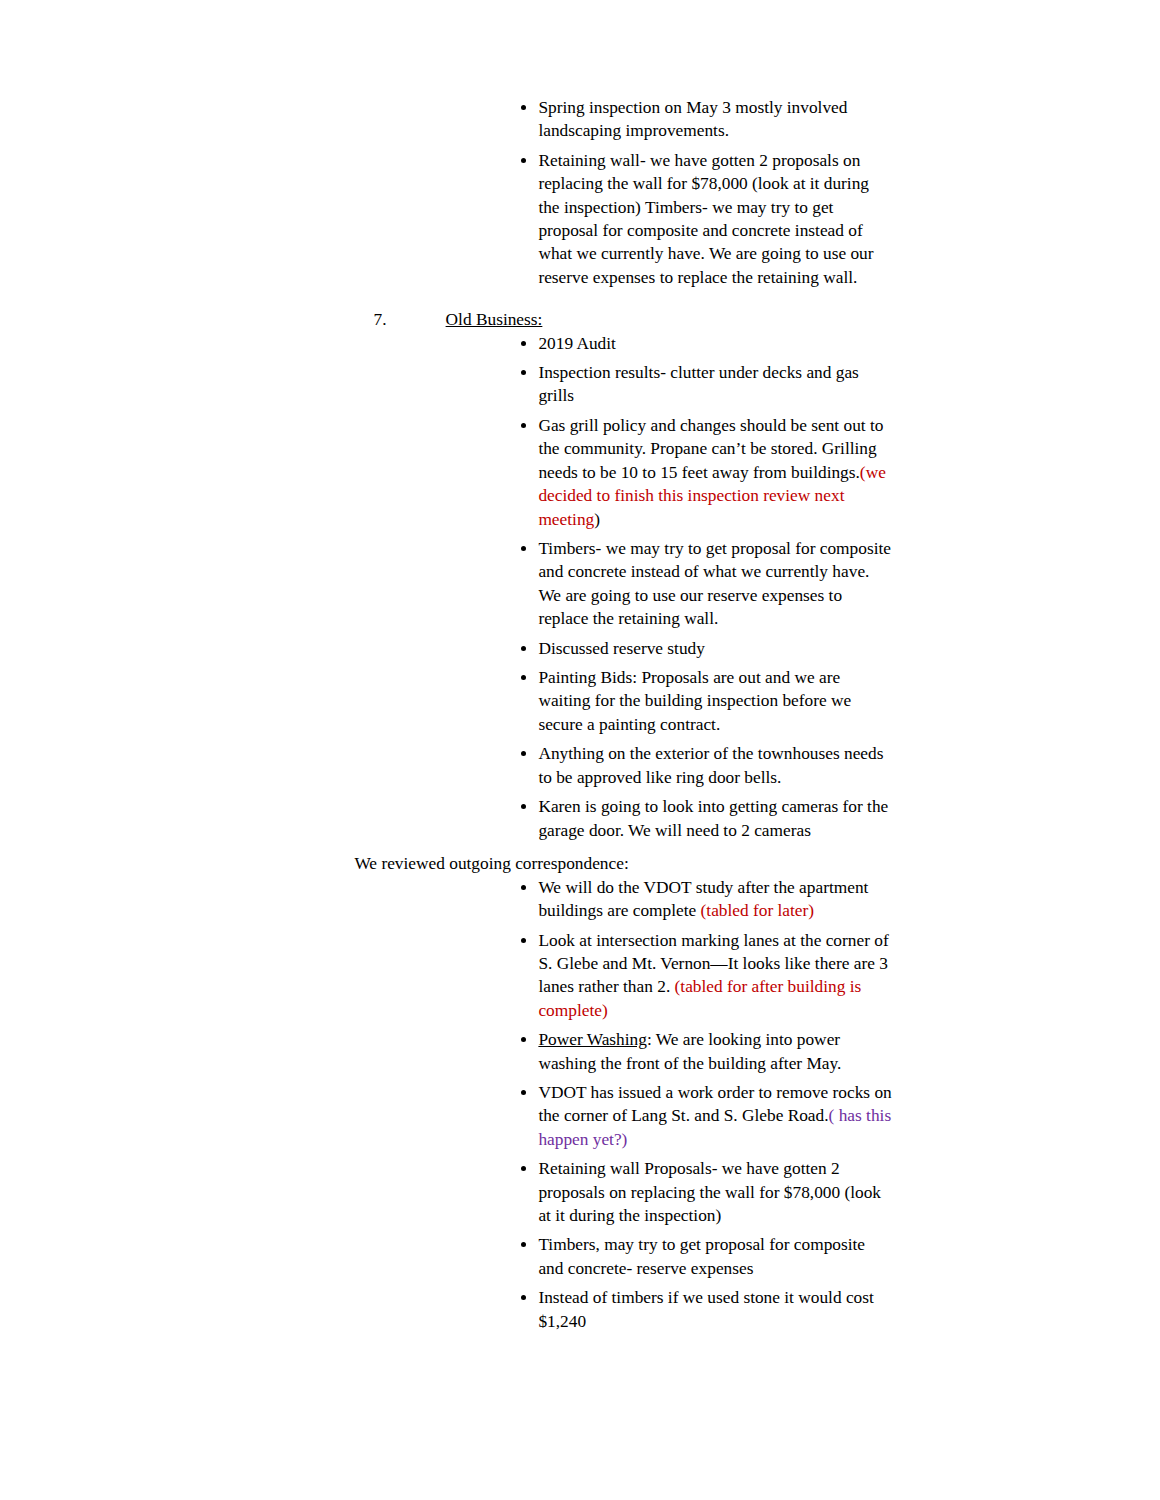Spring inspection on May 3 mostly involved landscaping improvements.
Retaining wall- we have gotten 2 proposals on replacing the wall for $78,000 (look at it during the inspection) Timbers- we may try to get proposal for composite and concrete instead of what we currently have. We are going to use our reserve expenses to replace the retaining wall.
7. Old Business:
2019 Audit
Inspection results- clutter under decks and gas grills
Gas grill policy and changes should be sent out to the community. Propane can’t be stored. Grilling needs to be 10 to 15 feet away from buildings.(we decided to finish this inspection review next meeting)
Timbers- we may try to get proposal for composite and concrete instead of what we currently have. We are going to use our reserve expenses to replace the retaining wall.
Discussed reserve study
Painting Bids: Proposals are out and we are waiting for the building inspection before we secure a painting contract.
Anything on the exterior of the townhouses needs to be approved like ring door bells.
Karen is going to look into getting cameras for the garage door. We will need to 2 cameras
We reviewed outgoing correspondence:
We will do the VDOT study after the apartment buildings are complete (tabled for later)
Look at intersection marking lanes at the corner of S. Glebe and Mt. Vernon—It looks like there are 3 lanes rather than 2. (tabled for after building is complete)
Power Washing: We are looking into power washing the front of the building after May.
VDOT has issued a work order to remove rocks on the corner of Lang St. and S. Glebe Road.( has this happen yet?)
Retaining wall Proposals- we have gotten 2 proposals on replacing the wall for $78,000 (look at it during the inspection)
Timbers, may try to get proposal for composite and concrete- reserve expenses
Instead of timbers if we used stone it would cost $1,240